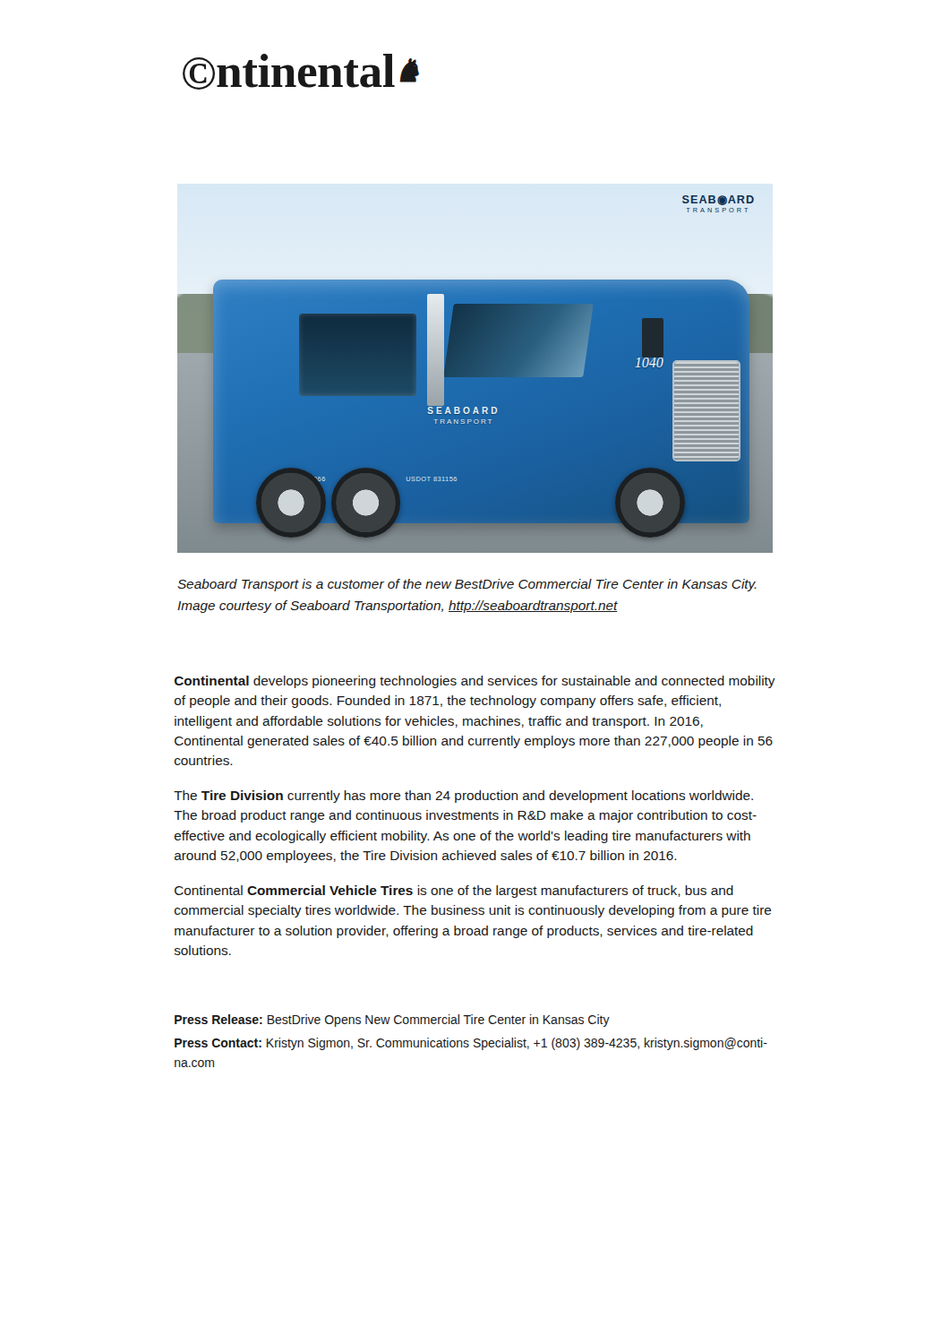©ntinental♞
SEABOARDTRANSPORT
1040
VIN GJ125366
USDOT 831156
SEAB◉ARD
TRANSPORT
Seaboard Transport is a customer of the new BestDrive Commercial Tire Center in Kansas City. Image courtesy of Seaboard Transportation, http://seaboardtransport.net
Continental develops pioneering technologies and services for sustainable and connected mobility of people and their goods. Founded in 1871, the technology company offers safe, efficient, intelligent and affordable solutions for vehicles, machines, traffic and transport. In 2016, Continental generated sales of €40.5 billion and currently employs more than 227,000 people in 56 countries.
The Tire Division currently has more than 24 production and development locations worldwide. The broad product range and continuous investments in R&D make a major contribution to cost-effective and ecologically efficient mobility. As one of the world's leading tire manufacturers with around 52,000 employees, the Tire Division achieved sales of €10.7 billion in 2016.
Continental Commercial Vehicle Tires is one of the largest manufacturers of truck, bus and commercial specialty tires worldwide. The business unit is continuously developing from a pure tire manufacturer to a solution provider, offering a broad range of products, services and tire-related solutions.
Press Release: BestDrive Opens New Commercial Tire Center in Kansas City
Press Contact: Kristyn Sigmon, Sr. Communications Specialist, +1 (803) 389-4235, kristyn.sigmon@conti-na.com